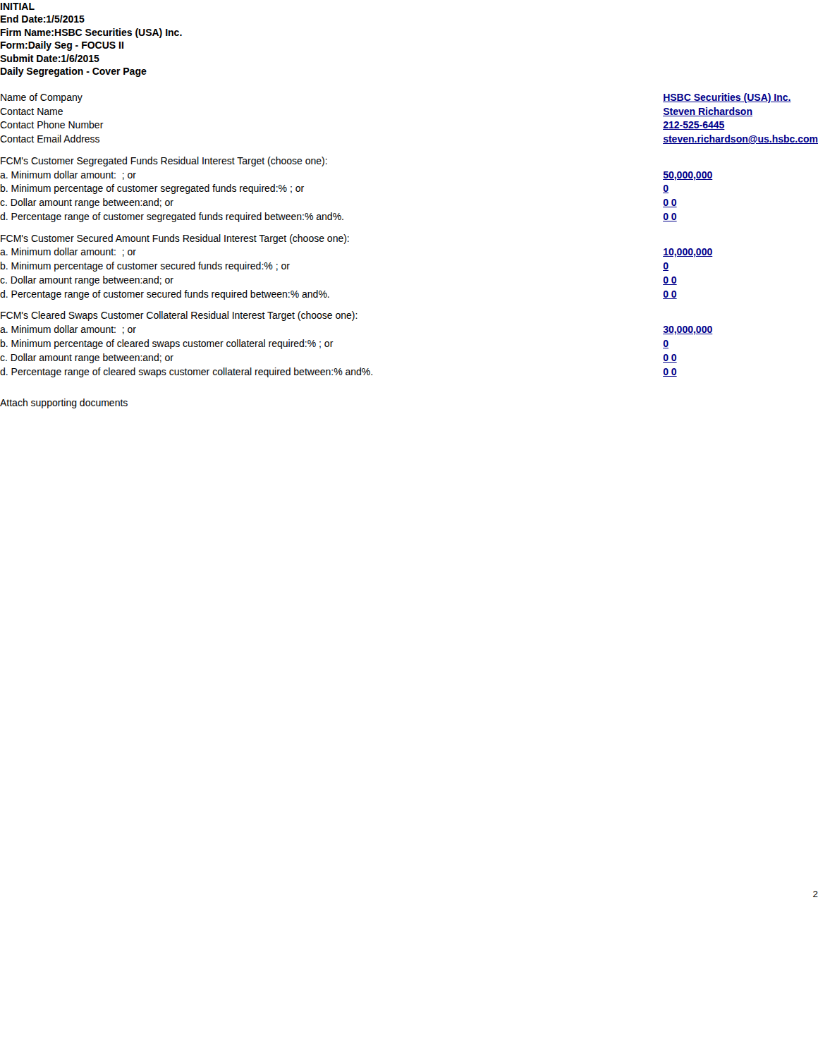INITIAL
End Date:1/5/2015
Firm Name:HSBC Securities (USA) Inc.
Form:Daily Seg - FOCUS II
Submit Date:1/6/2015
Daily Segregation - Cover Page
| Name of Company | HSBC Securities (USA) Inc. |
| Contact Name | Steven Richardson |
| Contact Phone Number | 212-525-6445 |
| Contact Email Address | steven.richardson@us.hsbc.com |
| FCM's Customer Segregated Funds Residual Interest Target (choose one): |
| a. Minimum dollar amount: ; or | 50,000,000 |
| b. Minimum percentage of customer segregated funds required:% ; or | 0 |
| c. Dollar amount range between:and; or | 0 0 |
| d. Percentage range of customer segregated funds required between:% and%. | 0 0 |
| FCM's Customer Secured Amount Funds Residual Interest Target (choose one): |
| a. Minimum dollar amount: ; or | 10,000,000 |
| b. Minimum percentage of customer secured funds required:% ; or | 0 |
| c. Dollar amount range between:and; or | 0 0 |
| d. Percentage range of customer secured funds required between:% and%. | 0 0 |
| FCM's Cleared Swaps Customer Collateral Residual Interest Target (choose one): |
| a. Minimum dollar amount: ; or | 30,000,000 |
| b. Minimum percentage of cleared swaps customer collateral required:% ; or | 0 |
| c. Dollar amount range between:and; or | 0 0 |
| d. Percentage range of cleared swaps customer collateral required between:% and%. | 0 0 |
Attach supporting documents
2